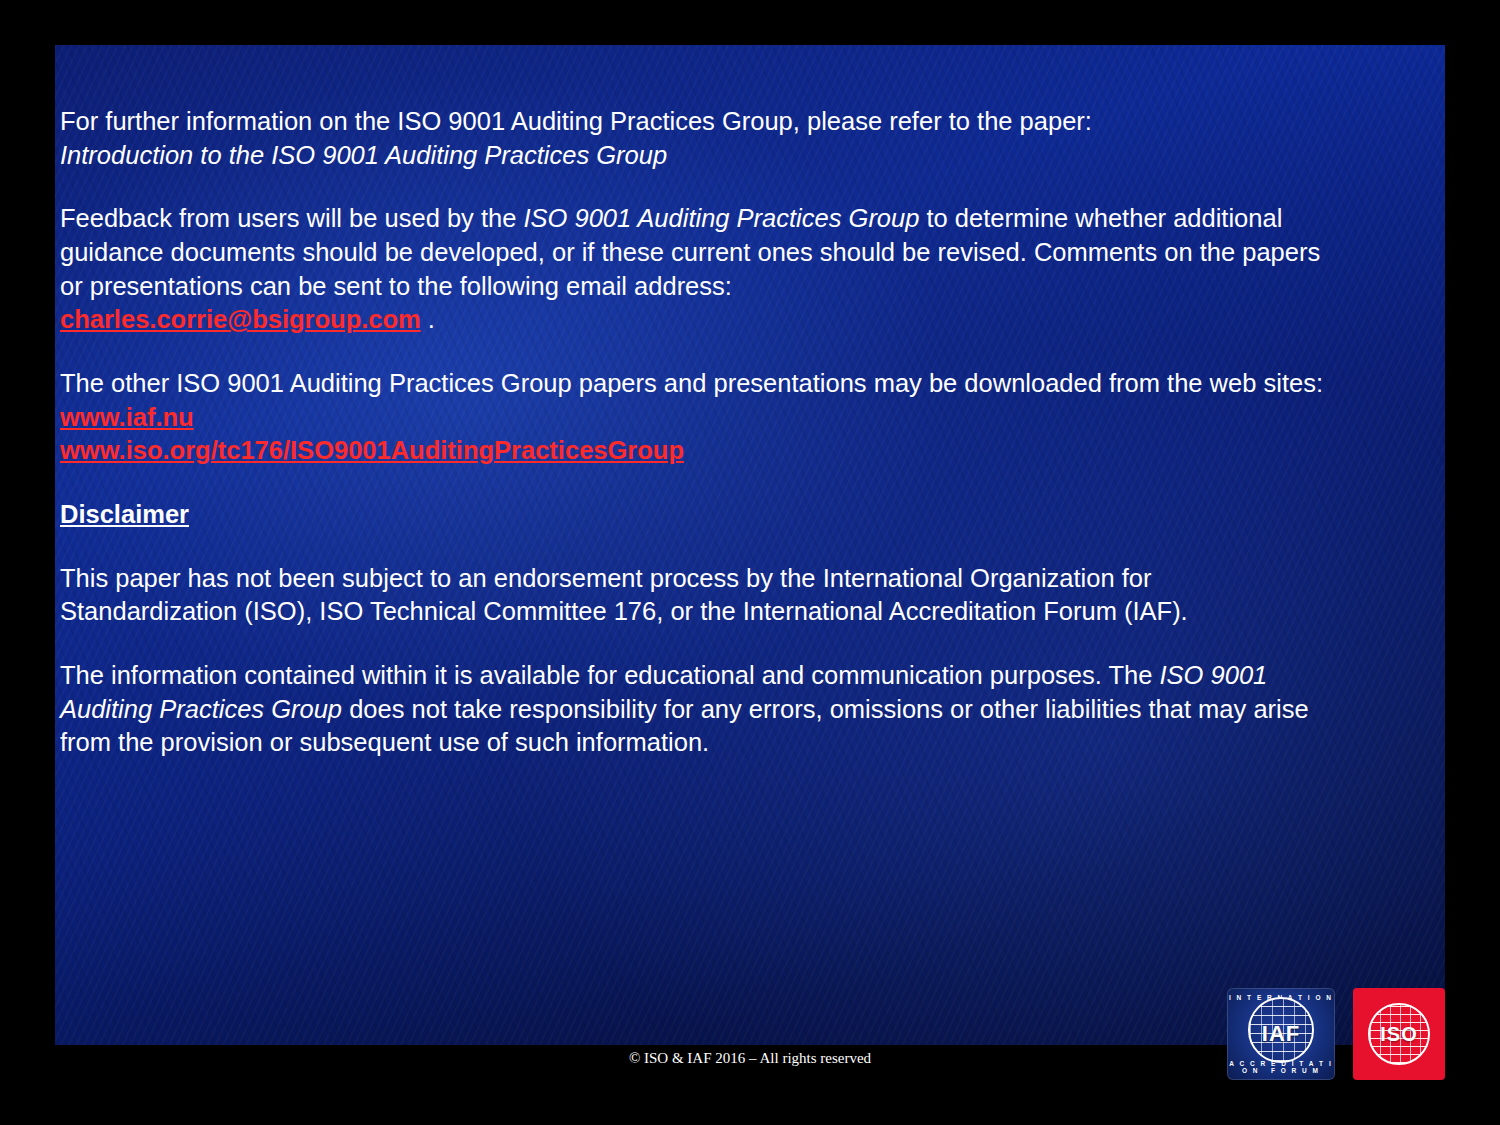For further information on the ISO 9001 Auditing Practices Group, please refer to the paper:
Introduction to the ISO 9001 Auditing Practices Group
Feedback from users will be used by the ISO 9001 Auditing Practices Group to determine whether additional guidance documents should be developed, or if these current ones should be revised. Comments on the papers or presentations can be sent to the following email address:
charles.corrie@bsigroup.com .
The other ISO 9001 Auditing Practices Group papers and presentations may be downloaded from the web sites:
www.iaf.nu
www.iso.org/tc176/ISO9001AuditingPracticesGroup
Disclaimer
This paper has not been subject to an endorsement process by the International Organization for Standardization (ISO), ISO Technical Committee 176, or the International Accreditation Forum (IAF).
The information contained within it is available for educational and communication purposes. The ISO 9001 Auditing Practices Group does not take responsibility for any errors, omissions or other liabilities that may arise from the provision or subsequent use of such information.
© ISO & IAF 2016 – All rights reserved
32
I N T E R N A T I O N A L
IAF
A C C R E D I T A T I O N F O R U M
ISO